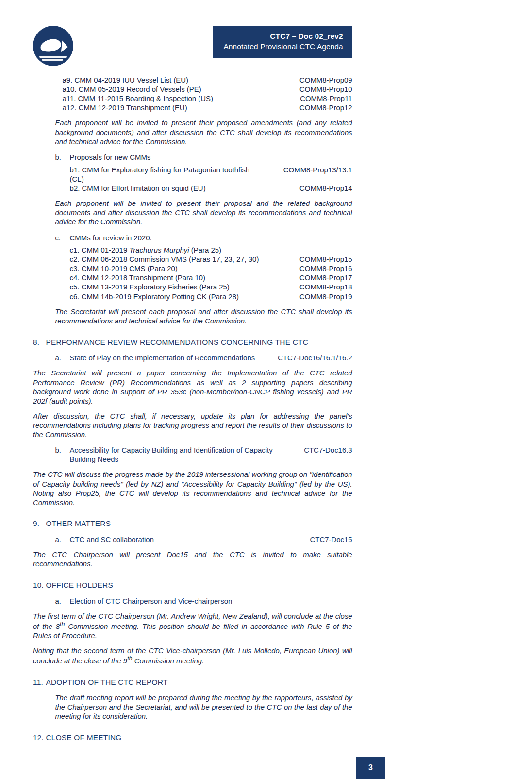CTC7 – Doc 02_rev2
Annotated Provisional CTC Agenda
a9. CMM 04-2019 IUU Vessel List (EU)
COMM8-Prop09
a10. CMM 05-2019 Record of Vessels (PE)
COMM8-Prop10
a11. CMM 11-2015 Boarding & Inspection (US)
COMM8-Prop11
a12. CMM 12-2019 Transhipment (EU)
COMM8-Prop12
Each proponent will be invited to present their proposed amendments (and any related background documents) and after discussion the CTC shall develop its recommendations and technical advice for the Commission.
b.
Proposals for new CMMs
b1. CMM for Exploratory fishing for Patagonian toothfish (CL)
COMM8-Prop13/13.1
b2. CMM for Effort limitation on squid (EU)
COMM8-Prop14
Each proponent will be invited to present their proposal and the related background documents and after discussion the CTC shall develop its recommendations and technical advice for the Commission.
c.
CMMs for review in 2020:
c1. CMM 01-2019 Trachurus Murphyi (Para 25)
c2. CMM 06-2018 Commission VMS (Paras 17, 23, 27, 30)
COMM8-Prop15
c3. CMM 10-2019 CMS (Para 20)
COMM8-Prop16
c4. CMM 12-2018 Transhipment (Para 10)
COMM8-Prop17
c5. CMM 13-2019 Exploratory Fisheries (Para 25)
COMM8-Prop18
c6. CMM 14b-2019 Exploratory Potting CK (Para 28)
COMM8-Prop19
The Secretariat will present each proposal and after discussion the CTC shall develop its recommendations and technical advice for the Commission.
8. Performance Review Recommendations concerning the CTC
a. State of Play on the Implementation of Recommendations
CTC7-Doc16/16.1/16.2
The Secretariat will present a paper concerning the Implementation of the CTC related Performance Review (PR) Recommendations as well as 2 supporting papers describing background work done in support of PR 353c (non-Member/non-CNCP fishing vessels) and PR 202f (audit points).
After discussion, the CTC shall, if necessary, update its plan for addressing the panel's recommendations including plans for tracking progress and report the results of their discussions to the Commission.
b. Accessibility for Capacity Building and Identification of Capacity Building Needs
CTC7-Doc16.3
The CTC will discuss the progress made by the 2019 intersessional working group on "identification of Capacity building needs" (led by NZ) and "Accessibility for Capacity Building" (led by the US). Noting also Prop25, the CTC will develop its recommendations and technical advice for the Commission.
9. Other Matters
a. CTC and SC collaboration
CTC7-Doc15
The CTC Chairperson will present Doc15 and the CTC is invited to make suitable recommendations.
10. Office Holders
a. Election of CTC Chairperson and Vice-chairperson
The first term of the CTC Chairperson (Mr. Andrew Wright, New Zealand), will conclude at the close of the 8th Commission meeting. This position should be filled in accordance with Rule 5 of the Rules of Procedure.
Noting that the second term of the CTC Vice-chairperson (Mr. Luis Molledo, European Union) will conclude at the close of the 9th Commission meeting.
11. Adoption of the CTC Report
The draft meeting report will be prepared during the meeting by the rapporteurs, assisted by the Chairperson and the Secretariat, and will be presented to the CTC on the last day of the meeting for its consideration.
12. Close of Meeting
3